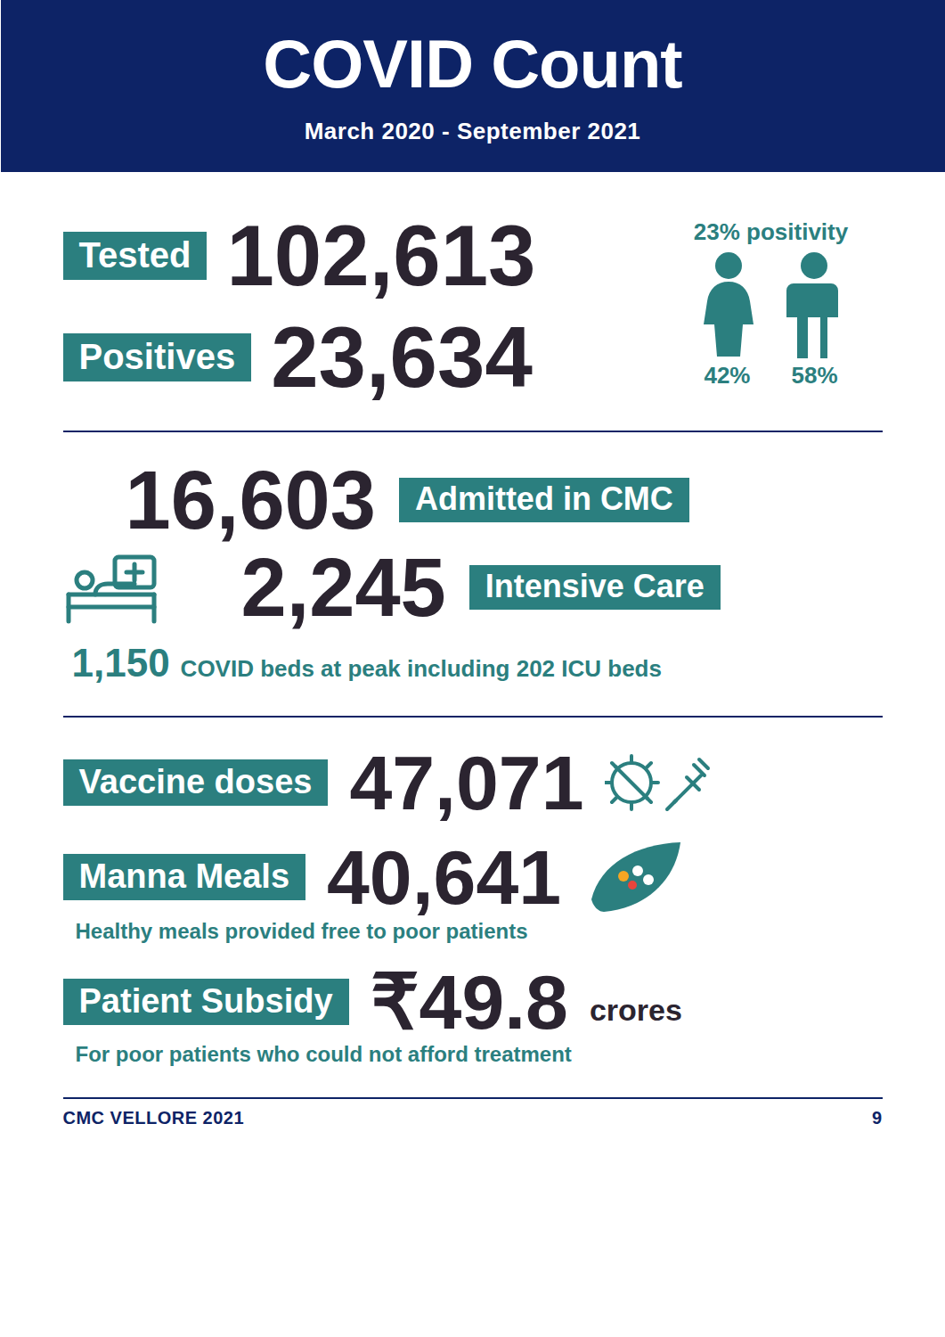COVID Count
March 2020 - September 2021
Tested 102,613
Positives 23,634
23% positivity
42% 58%
16,603 Admitted in CMC
2,245 Intensive Care
1,150 COVID beds at peak including 202 ICU beds
Vaccine doses 47,071
Manna Meals 40,641
Healthy meals provided free to poor patients
Patient Subsidy ₹49.8 crores
For poor patients who could not afford treatment
CMC VELLORE 2021 9